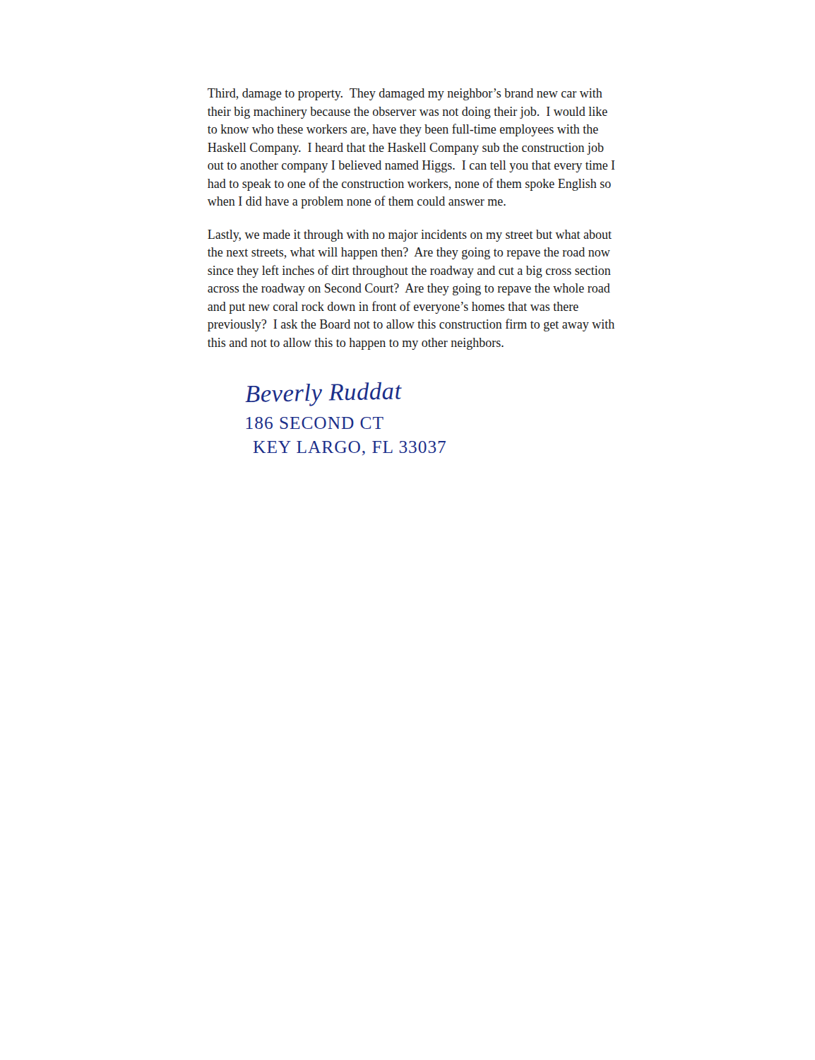Third, damage to property. They damaged my neighbor’s brand new car with their big machinery because the observer was not doing their job. I would like to know who these workers are, have they been full-time employees with the Haskell Company. I heard that the Haskell Company sub the construction job out to another company I believed named Higgs. I can tell you that every time I had to speak to one of the construction workers, none of them spoke English so when I did have a problem none of them could answer me.
Lastly, we made it through with no major incidents on my street but what about the next streets, what will happen then? Are they going to repave the road now since they left inches of dirt throughout the roadway and cut a big cross section across the roadway on Second Court? Are they going to repave the whole road and put new coral rock down in front of everyone’s homes that was there previously? I ask the Board not to allow this construction firm to get away with this and not to allow this to happen to my other neighbors.
Beverly Ruddat 186 Second CT Key Largo, FL 33037